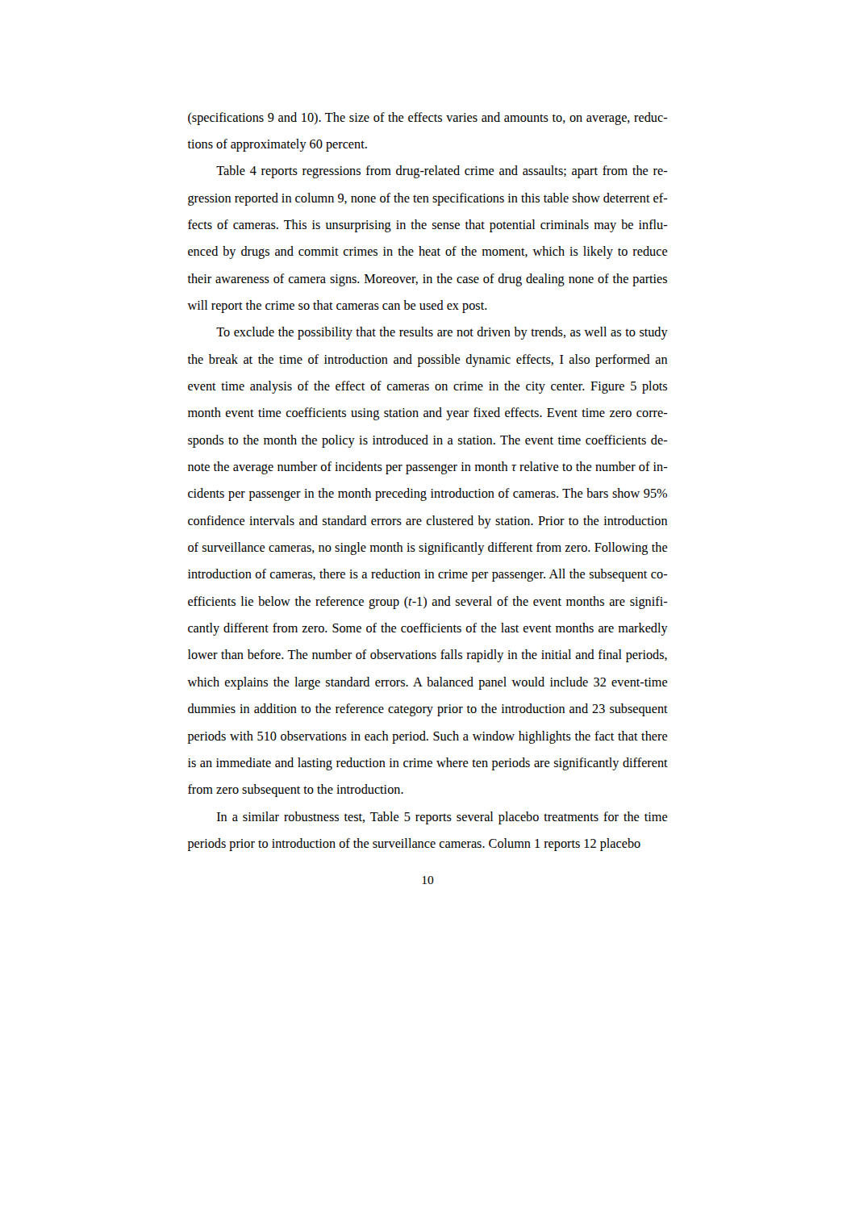(specifications 9 and 10). The size of the effects varies and amounts to, on average, reductions of approximately 60 percent.
Table 4 reports regressions from drug-related crime and assaults; apart from the regression reported in column 9, none of the ten specifications in this table show deterrent effects of cameras. This is unsurprising in the sense that potential criminals may be influenced by drugs and commit crimes in the heat of the moment, which is likely to reduce their awareness of camera signs. Moreover, in the case of drug dealing none of the parties will report the crime so that cameras can be used ex post.
To exclude the possibility that the results are not driven by trends, as well as to study the break at the time of introduction and possible dynamic effects, I also performed an event time analysis of the effect of cameras on crime in the city center. Figure 5 plots month event time coefficients using station and year fixed effects. Event time zero corresponds to the month the policy is introduced in a station. The event time coefficients denote the average number of incidents per passenger in month τ relative to the number of incidents per passenger in the month preceding introduction of cameras. The bars show 95% confidence intervals and standard errors are clustered by station. Prior to the introduction of surveillance cameras, no single month is significantly different from zero. Following the introduction of cameras, there is a reduction in crime per passenger. All the subsequent coefficients lie below the reference group (t-1) and several of the event months are significantly different from zero. Some of the coefficients of the last event months are markedly lower than before. The number of observations falls rapidly in the initial and final periods, which explains the large standard errors. A balanced panel would include 32 event-time dummies in addition to the reference category prior to the introduction and 23 subsequent periods with 510 observations in each period. Such a window highlights the fact that there is an immediate and lasting reduction in crime where ten periods are significantly different from zero subsequent to the introduction.
In a similar robustness test, Table 5 reports several placebo treatments for the time periods prior to introduction of the surveillance cameras. Column 1 reports 12 placebo
10